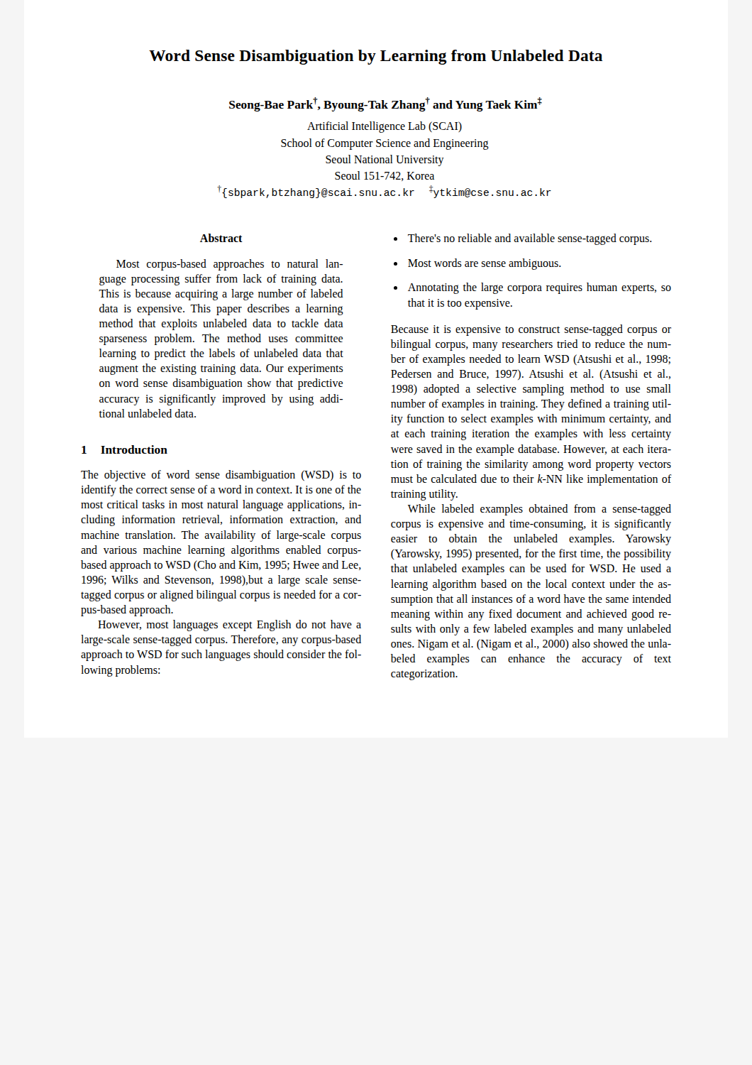Word Sense Disambiguation by Learning from Unlabeled Data
Seong-Bae Park†, Byoung-Tak Zhang† and Yung Taek Kim‡
Artificial Intelligence Lab (SCAI)
School of Computer Science and Engineering
Seoul National University
Seoul 151-742, Korea
†{sbpark,btzhang}@scai.snu.ac.kr ‡ytkim@cse.snu.ac.kr
Abstract
Most corpus-based approaches to natural language processing suffer from lack of training data. This is because acquiring a large number of labeled data is expensive. This paper describes a learning method that exploits unlabeled data to tackle data sparseness problem. The method uses committee learning to predict the labels of unlabeled data that augment the existing training data. Our experiments on word sense disambiguation show that predictive accuracy is significantly improved by using additional unlabeled data.
1 Introduction
The objective of word sense disambiguation (WSD) is to identify the correct sense of a word in context. It is one of the most critical tasks in most natural language applications, including information retrieval, information extraction, and machine translation. The availability of large-scale corpus and various machine learning algorithms enabled corpus-based approach to WSD (Cho and Kim, 1995; Hwee and Lee, 1996; Wilks and Stevenson, 1998),but a large scale sense-tagged corpus or aligned bilingual corpus is needed for a corpus-based approach.
However, most languages except English do not have a large-scale sense-tagged corpus. Therefore, any corpus-based approach to WSD for such languages should consider the following problems:
There's no reliable and available sense-tagged corpus.
Most words are sense ambiguous.
Annotating the large corpora requires human experts, so that it is too expensive.
Because it is expensive to construct sense-tagged corpus or bilingual corpus, many researchers tried to reduce the number of examples needed to learn WSD (Atsushi et al., 1998; Pedersen and Bruce, 1997). Atsushi et al. (Atsushi et al., 1998) adopted a selective sampling method to use small number of examples in training. They defined a training utility function to select examples with minimum certainty, and at each training iteration the examples with less certainty were saved in the example database. However, at each iteration of training the similarity among word property vectors must be calculated due to their k-NN like implementation of training utility.
While labeled examples obtained from a sense-tagged corpus is expensive and time-consuming, it is significantly easier to obtain the unlabeled examples. Yarowsky (Yarowsky, 1995) presented, for the first time, the possibility that unlabeled examples can be used for WSD. He used a learning algorithm based on the local context under the assumption that all instances of a word have the same intended meaning within any fixed document and achieved good results with only a few labeled examples and many unlabeled ones. Nigam et al. (Nigam et al., 2000) also showed the unlabeled examples can enhance the accuracy of text categorization.